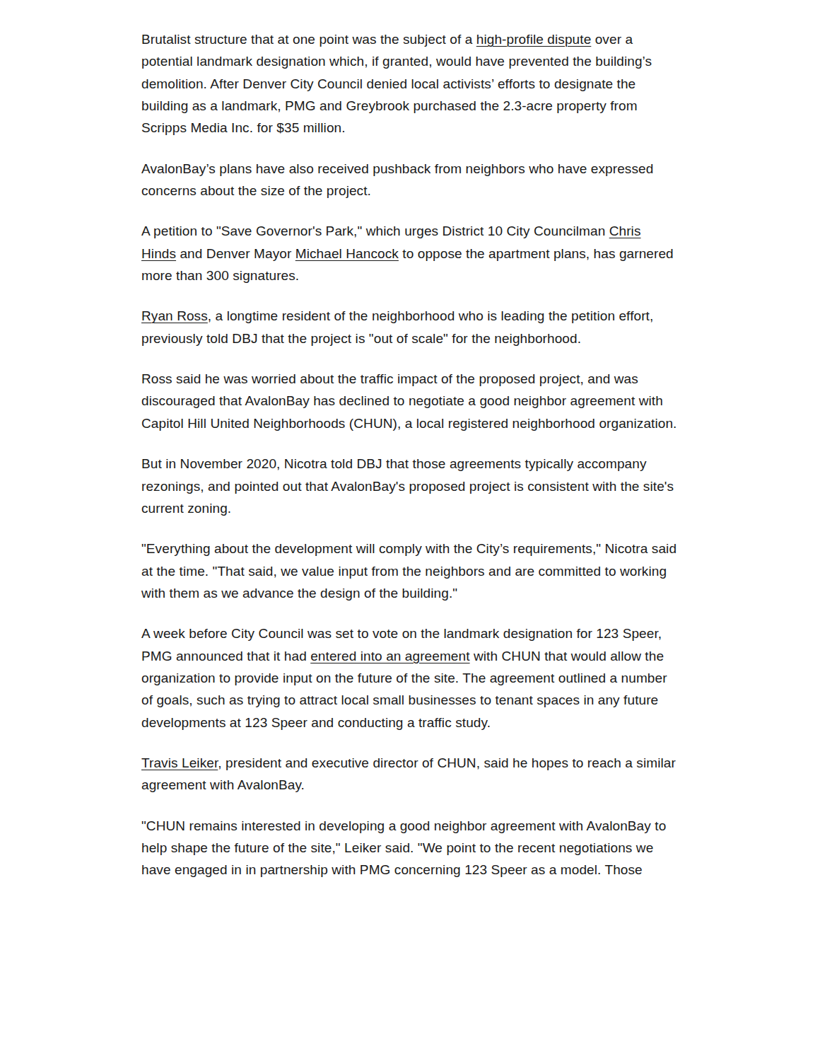Brutalist structure that at one point was the subject of a high-profile dispute over a potential landmark designation which, if granted, would have prevented the building’s demolition. After Denver City Council denied local activists’ efforts to designate the building as a landmark, PMG and Greybrook purchased the 2.3-acre property from Scripps Media Inc. for $35 million.
AvalonBay’s plans have also received pushback from neighbors who have expressed concerns about the size of the project.
A petition to "Save Governor's Park," which urges District 10 City Councilman Chris Hinds and Denver Mayor Michael Hancock to oppose the apartment plans, has garnered more than 300 signatures.
Ryan Ross, a longtime resident of the neighborhood who is leading the petition effort, previously told DBJ that the project is "out of scale" for the neighborhood.
Ross said he was worried about the traffic impact of the proposed project, and was discouraged that AvalonBay has declined to negotiate a good neighbor agreement with Capitol Hill United Neighborhoods (CHUN), a local registered neighborhood organization.
But in November 2020, Nicotra told DBJ that those agreements typically accompany rezonings, and pointed out that AvalonBay's proposed project is consistent with the site's current zoning.
"Everything about the development will comply with the City’s requirements," Nicotra said at the time. "That said, we value input from the neighbors and are committed to working with them as we advance the design of the building."
A week before City Council was set to vote on the landmark designation for 123 Speer, PMG announced that it had entered into an agreement with CHUN that would allow the organization to provide input on the future of the site. The agreement outlined a number of goals, such as trying to attract local small businesses to tenant spaces in any future developments at 123 Speer and conducting a traffic study.
Travis Leiker, president and executive director of CHUN, said he hopes to reach a similar agreement with AvalonBay.
"CHUN remains interested in developing a good neighbor agreement with AvalonBay to help shape the future of the site," Leiker said. "We point to the recent negotiations we have engaged in in partnership with PMG concerning 123 Speer as a model. Those